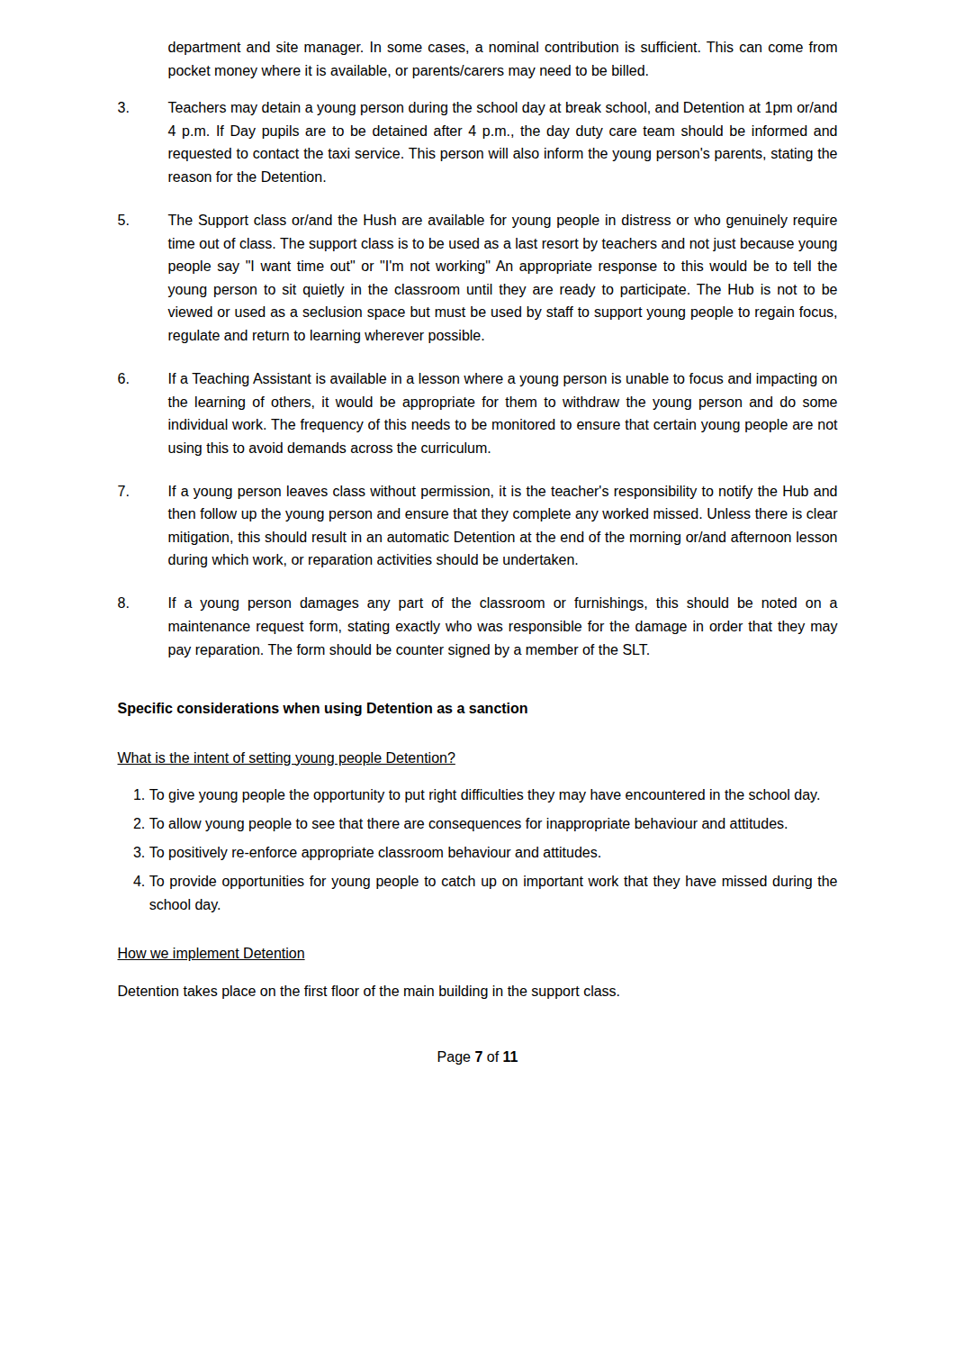department and site manager. In some cases, a nominal contribution is sufficient. This can come from pocket money where it is available, or parents/carers may need to be billed.
3. Teachers may detain a young person during the school day at break school, and Detention at 1pm or/and 4 p.m. If Day pupils are to be detained after 4 p.m., the day duty care team should be informed and requested to contact the taxi service. This person will also inform the young person's parents, stating the reason for the Detention.
5. The Support class or/and the Hush are available for young people in distress or who genuinely require time out of class. The support class is to be used as a last resort by teachers and not just because young people say "I want time out" or "I'm not working" An appropriate response to this would be to tell the young person to sit quietly in the classroom until they are ready to participate. The Hub is not to be viewed or used as a seclusion space but must be used by staff to support young people to regain focus, regulate and return to learning wherever possible.
6. If a Teaching Assistant is available in a lesson where a young person is unable to focus and impacting on the learning of others, it would be appropriate for them to withdraw the young person and do some individual work. The frequency of this needs to be monitored to ensure that certain young people are not using this to avoid demands across the curriculum.
7. If a young person leaves class without permission, it is the teacher's responsibility to notify the Hub and then follow up the young person and ensure that they complete any worked missed. Unless there is clear mitigation, this should result in an automatic Detention at the end of the morning or/and afternoon lesson during which work, or reparation activities should be undertaken.
8. If a young person damages any part of the classroom or furnishings, this should be noted on a maintenance request form, stating exactly who was responsible for the damage in order that they may pay reparation. The form should be counter signed by a member of the SLT.
Specific considerations when using Detention as a sanction
What is the intent of setting young people Detention?
To give young people the opportunity to put right difficulties they may have encountered in the school day.
To allow young people to see that there are consequences for inappropriate behaviour and attitudes.
To positively re-enforce appropriate classroom behaviour and attitudes.
To provide opportunities for young people to catch up on important work that they have missed during the school day.
How we implement Detention
Detention takes place on the first floor of the main building in the support class.
Page 7 of 11